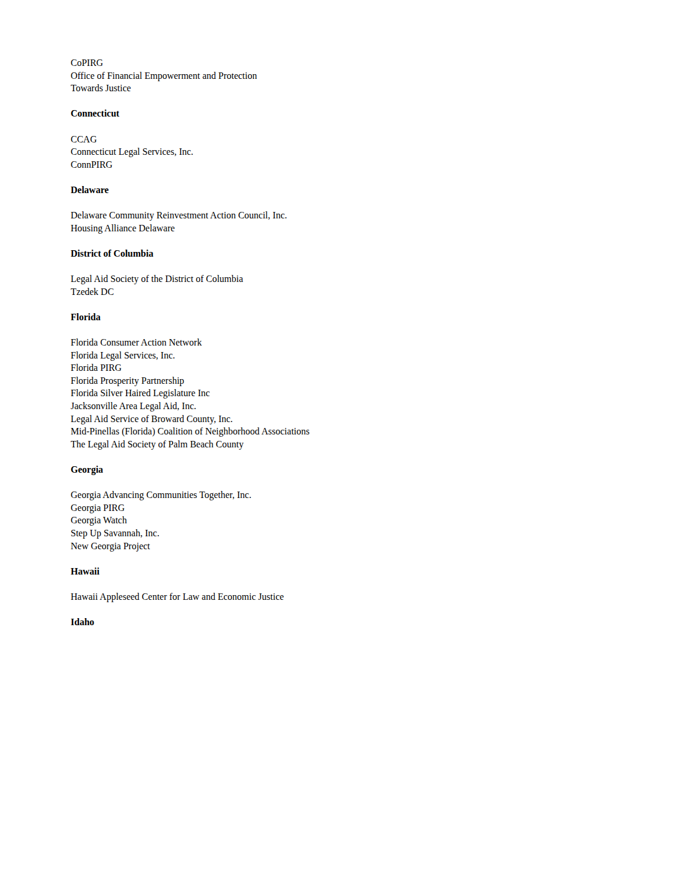CoPIRG
Office of Financial Empowerment and Protection
Towards Justice
Connecticut
CCAG
Connecticut Legal Services, Inc.
ConnPIRG
Delaware
Delaware Community Reinvestment Action Council, Inc.
Housing Alliance Delaware
District of Columbia
Legal Aid Society of the District of Columbia
Tzedek DC
Florida
Florida Consumer Action Network
Florida Legal Services, Inc.
Florida PIRG
Florida Prosperity Partnership
Florida Silver Haired Legislature Inc
Jacksonville Area Legal Aid, Inc.
Legal Aid Service of Broward County, Inc.
Mid-Pinellas (Florida) Coalition of Neighborhood Associations
The Legal Aid Society of Palm Beach County
Georgia
Georgia Advancing Communities Together, Inc.
Georgia PIRG
Georgia Watch
Step Up Savannah, Inc.
New Georgia Project
Hawaii
Hawaii Appleseed Center for Law and Economic Justice
Idaho